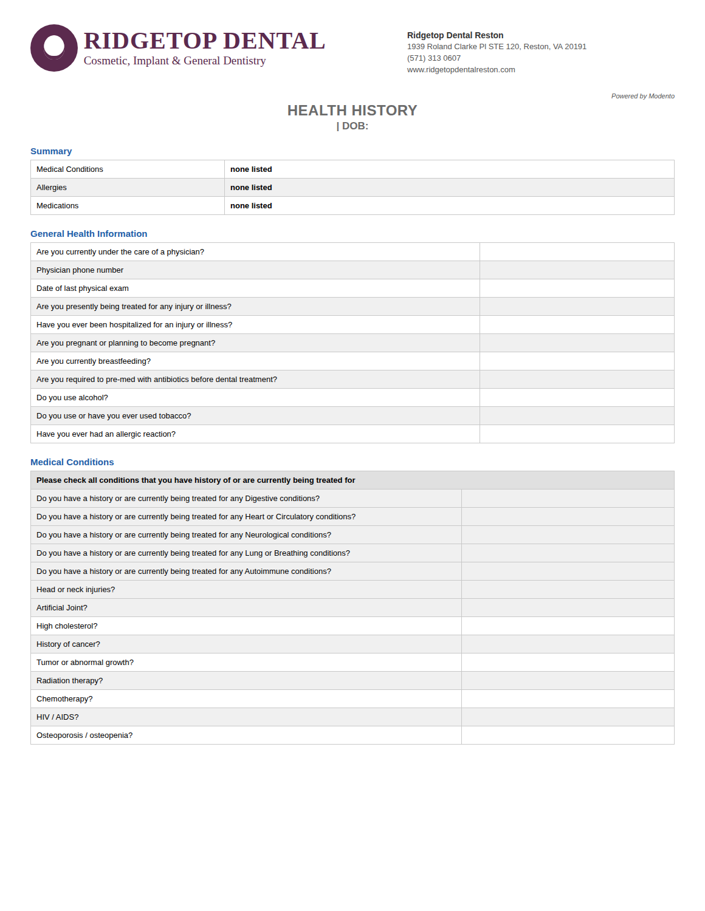RIDGETOP DENTAL
Cosmetic, Implant & General Dentistry
Ridgetop Dental Reston
1939 Roland Clarke Pl STE 120, Reston, VA 20191
(571) 313 0607
www.ridgetopdentalreston.com
Powered by Modento
HEALTH HISTORY
| DOB:
Summary
| Medical Conditions | none listed |
| Allergies | none listed |
| Medications | none listed |
General Health Information
| Are you currently under the care of a physician? | |
| Physician phone number | |
| Date of last physical exam | |
| Are you presently being treated for any injury or illness? | |
| Have you ever been hospitalized for an injury or illness? | |
| Are you pregnant or planning to become pregnant? | |
| Are you currently breastfeeding? | |
| Are you required to pre-med with antibiotics before dental treatment? | |
| Do you use alcohol? | |
| Do you use or have you ever used tobacco? | |
| Have you ever had an allergic reaction? | |
Medical Conditions
| Please check all conditions that you have history of or are currently being treated for |
| --- |
| Do you have a history or are currently being treated for any Digestive conditions? | |
| Do you have a history or are currently being treated for any Heart or Circulatory conditions? | |
| Do you have a history or are currently being treated for any Neurological conditions? | |
| Do you have a history or are currently being treated for any Lung or Breathing conditions? | |
| Do you have a history or are currently being treated for any Autoimmune conditions? | |
| Head or neck injuries? | |
| Artificial Joint? | |
| High cholesterol? | |
| History of cancer? | |
| Tumor or abnormal growth? | |
| Radiation therapy? | |
| Chemotherapy? | |
| HIV / AIDS? | |
| Osteoporosis / osteopenia? | |